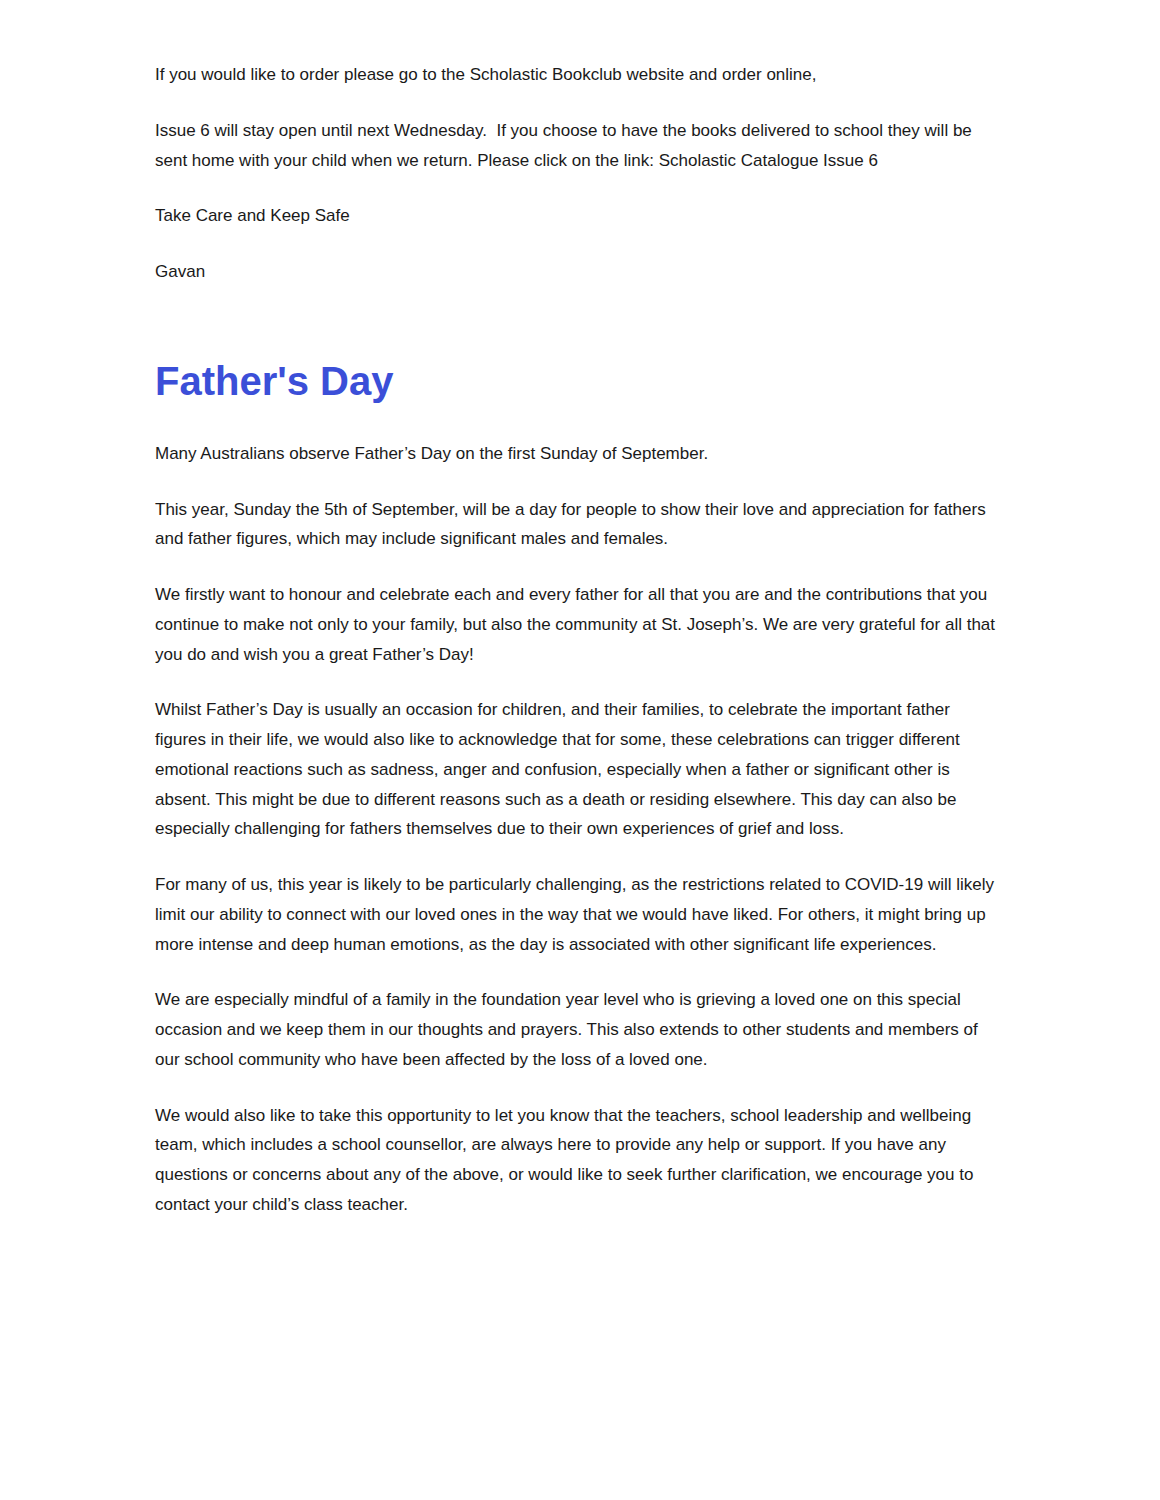If you would like to order please go to the Scholastic Bookclub website and order online,
Issue 6 will stay open until next Wednesday. If you choose to have the books delivered to school they will be sent home with your child when we return. Please click on the link: Scholastic Catalogue Issue 6
Take Care and Keep Safe
Gavan
Father's Day
Many Australians observe Father’s Day on the first Sunday of September.
This year, Sunday the 5th of September, will be a day for people to show their love and appreciation for fathers and father figures, which may include significant males and females.
We firstly want to honour and celebrate each and every father for all that you are and the contributions that you continue to make not only to your family, but also the community at St. Joseph’s. We are very grateful for all that you do and wish you a great Father’s Day!
Whilst Father’s Day is usually an occasion for children, and their families, to celebrate the important father figures in their life, we would also like to acknowledge that for some, these celebrations can trigger different emotional reactions such as sadness, anger and confusion, especially when a father or significant other is absent. This might be due to different reasons such as a death or residing elsewhere. This day can also be especially challenging for fathers themselves due to their own experiences of grief and loss.
For many of us, this year is likely to be particularly challenging, as the restrictions related to COVID-19 will likely limit our ability to connect with our loved ones in the way that we would have liked. For others, it might bring up more intense and deep human emotions, as the day is associated with other significant life experiences.
We are especially mindful of a family in the foundation year level who is grieving a loved one on this special occasion and we keep them in our thoughts and prayers. This also extends to other students and members of our school community who have been affected by the loss of a loved one.
We would also like to take this opportunity to let you know that the teachers, school leadership and wellbeing team, which includes a school counsellor, are always here to provide any help or support. If you have any questions or concerns about any of the above, or would like to seek further clarification, we encourage you to contact your child’s class teacher.